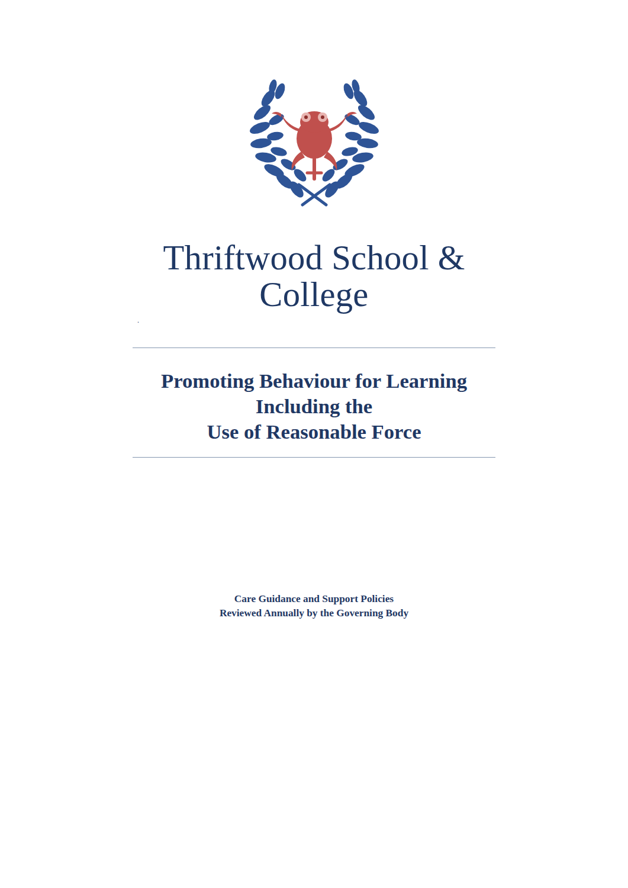Thriftwood School and College crest A blue laurel wreath of leaves surrounding a red frog emblem above crossed stems.
Thriftwood School & College
.
Promoting Behaviour for Learning
Including the
Use of Reasonable Force
Care Guidance and Support Policies
Reviewed Annually by the Governing Body